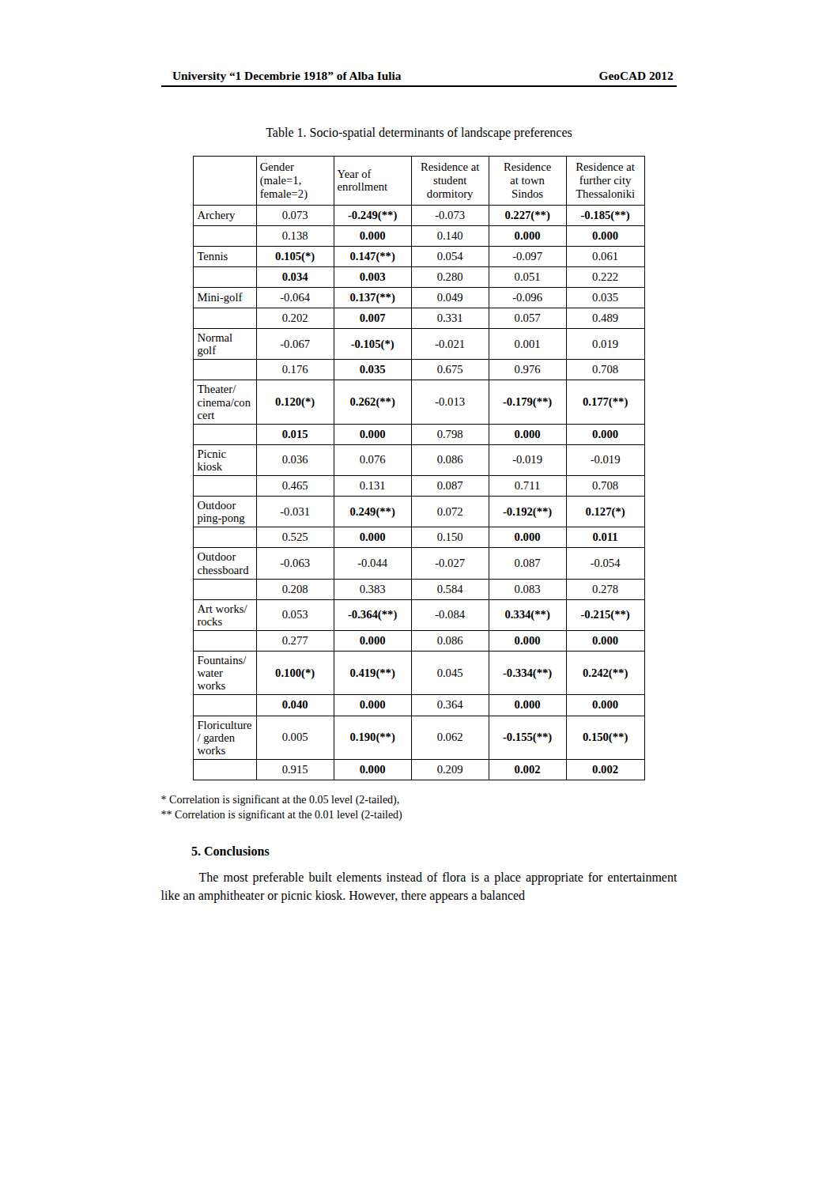University “1 Decembrie 1918” of Alba Iulia GeoCAD 2012
Table 1. Socio-spatial determinants of landscape preferences
| | Gender (male=1, female=2) | Year of enrollment | Residence at student dormitory | Residence at town Sindos | Residence at further city Thessaloniki |
| --- | --- | --- | --- | --- | --- |
| Archery | 0.073 | -0.249(**) | -0.073 | 0.227(**) | -0.185(**) |
| | 0.138 | 0.000 | 0.140 | 0.000 | 0.000 |
| Tennis | 0.105(*) | 0.147(**) | 0.054 | -0.097 | 0.061 |
| | 0.034 | 0.003 | 0.280 | 0.051 | 0.222 |
| Mini-golf | -0.064 | 0.137(**) | 0.049 | -0.096 | 0.035 |
| | 0.202 | 0.007 | 0.331 | 0.057 | 0.489 |
| Normal golf | -0.067 | -0.105(*) | -0.021 | 0.001 | 0.019 |
| | 0.176 | 0.035 | 0.675 | 0.976 | 0.708 |
| Theater/ cinema/concert | 0.120(*) | 0.262(**) | -0.013 | -0.179(**) | 0.177(**) |
| | 0.015 | 0.000 | 0.798 | 0.000 | 0.000 |
| Picnic kiosk | 0.036 | 0.076 | 0.086 | -0.019 | -0.019 |
| | 0.465 | 0.131 | 0.087 | 0.711 | 0.708 |
| Outdoor ping-pong | -0.031 | 0.249(**) | 0.072 | -0.192(**) | 0.127(*) |
| | 0.525 | 0.000 | 0.150 | 0.000 | 0.011 |
| Outdoor chessboard | -0.063 | -0.044 | -0.027 | 0.087 | -0.054 |
| | 0.208 | 0.383 | 0.584 | 0.083 | 0.278 |
| Art works/ rocks | 0.053 | -0.364(**) | -0.084 | 0.334(**) | -0.215(**) |
| | 0.277 | 0.000 | 0.086 | 0.000 | 0.000 |
| Fountains/ water works | 0.100(*) | 0.419(**) | 0.045 | -0.334(**) | 0.242(**) |
| | 0.040 | 0.000 | 0.364 | 0.000 | 0.000 |
| Floriculture/ garden works | 0.005 | 0.190(**) | 0.062 | -0.155(**) | 0.150(**) |
| | 0.915 | 0.000 | 0.209 | 0.002 | 0.002 |
* Correlation is significant at the 0.05 level (2-tailed),
** Correlation is significant at the 0.01 level (2-tailed)
5. Conclusions
The most preferable built elements instead of flora is a place appropriate for entertainment like an amphitheater or picnic kiosk. However, there appears a balanced